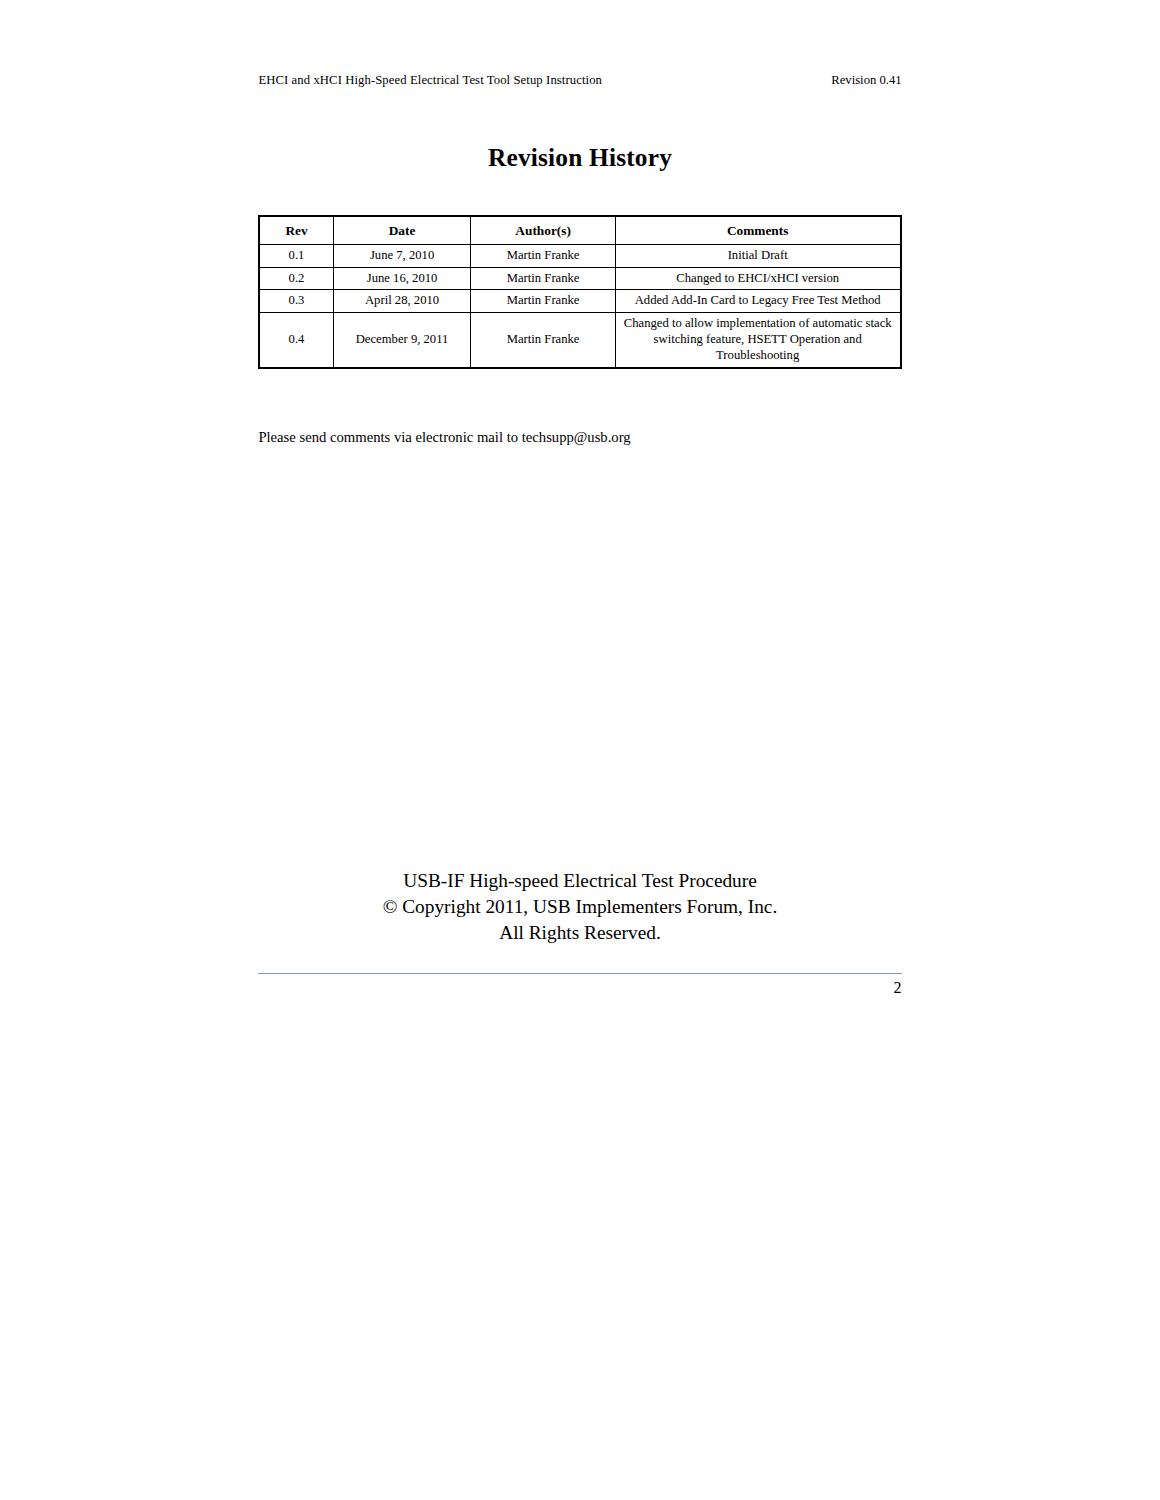EHCI and xHCI High-Speed Electrical Test Tool Setup Instruction Revision 0.41
Revision History
| Rev | Date | Author(s) | Comments |
| --- | --- | --- | --- |
| 0.1 | June 7, 2010 | Martin Franke | Initial Draft |
| 0.2 | June 16, 2010 | Martin Franke | Changed to EHCI/xHCI version |
| 0.3 | April 28, 2010 | Martin Franke | Added Add-In Card to Legacy Free Test Method |
| 0.4 | December 9, 2011 | Martin Franke | Changed to allow implementation of automatic stack switching feature, HSETT Operation and Troubleshooting |
Please send comments via electronic mail to techsupp@usb.org
USB-IF High-speed Electrical Test Procedure
© Copyright 2011, USB Implementers Forum, Inc.
All Rights Reserved.
2